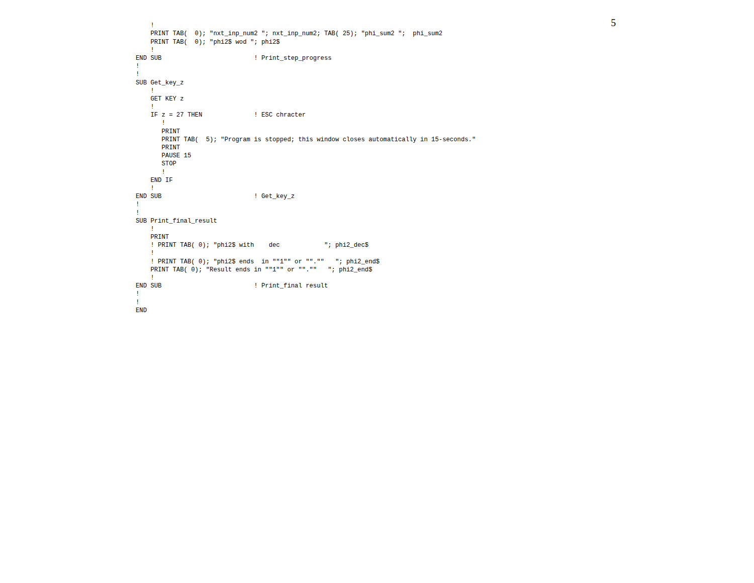5
    !
    PRINT TAB(  0); "nxt_inp_num2 "; nxt_inp_num2; TAB( 25); "phi_sum2 ";  phi_sum2
    PRINT TAB(  0); "phi2$ wod "; phi2$
    !
END SUB                         ! Print_step_progress
!
!
SUB Get_key_z
    !
    GET KEY z
    !
    IF z = 27 THEN              ! ESC chracter
       !
       PRINT
       PRINT TAB(  5); "Program is stopped; this window closes automatically in 15-seconds."
       PRINT
       PAUSE 15
       STOP
       !
    END IF
    !
END SUB                         ! Get_key_z
!
!
SUB Print_final_result
    !
    PRINT
    ! PRINT TAB( 0); "phi2$ with    dec            "; phi2_dec$
    !
    ! PRINT TAB( 0); "phi2$ ends  in ""1"" or "".""   "; phi2_end$
    PRINT TAB( 0); "Result ends in ""1"" or "".""   "; phi2_end$
    !
END SUB                         ! Print_final result
!
!
END